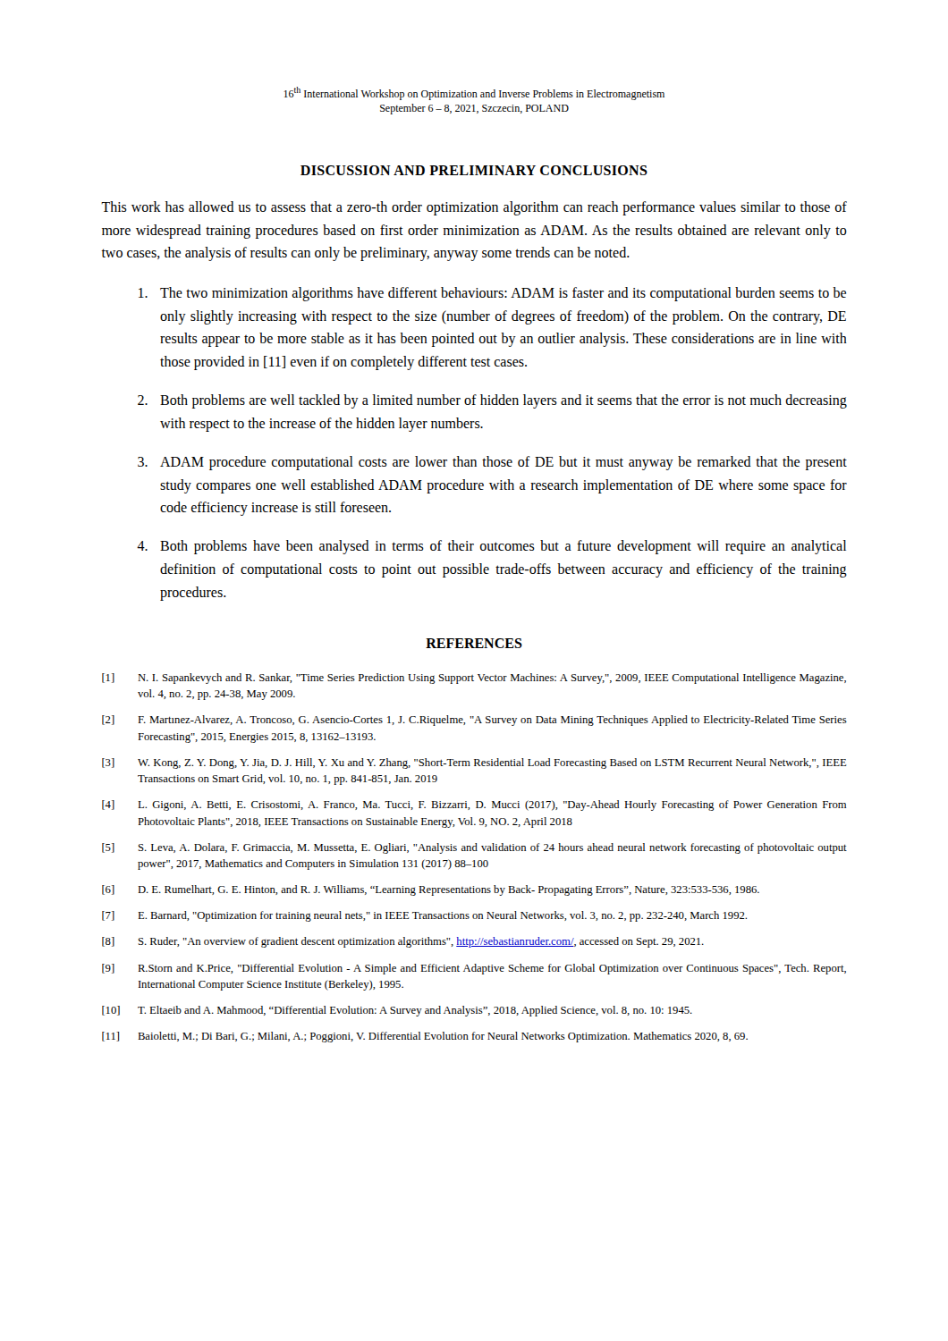16th International Workshop on Optimization and Inverse Problems in Electromagnetism
September 6 – 8, 2021, Szczecin, POLAND
Discussion and Preliminary Conclusions
This work has allowed us to assess that a zero-th order optimization algorithm can reach performance values similar to those of more widespread training procedures based on first order minimization as ADAM. As the results obtained are relevant only to two cases, the analysis of results can only be preliminary, anyway some trends can be noted.
The two minimization algorithms have different behaviours: ADAM is faster and its computational burden seems to be only slightly increasing with respect to the size (number of degrees of freedom) of the problem. On the contrary, DE results appear to be more stable as it has been pointed out by an outlier analysis. These considerations are in line with those provided in [11] even if on completely different test cases.
Both problems are well tackled by a limited number of hidden layers and it seems that the error is not much decreasing with respect to the increase of the hidden layer numbers.
ADAM procedure computational costs are lower than those of DE but it must anyway be remarked that the present study compares one well established ADAM procedure with a research implementation of DE where some space for code efficiency increase is still foreseen.
Both problems have been analysed in terms of their outcomes but a future development will require an analytical definition of computational costs to point out possible trade-offs between accuracy and efficiency of the training procedures.
References
N. I. Sapankevych and R. Sankar, "Time Series Prediction Using Support Vector Machines: A Survey,", 2009, IEEE Computational Intelligence Magazine, vol. 4, no. 2, pp. 24-38, May 2009.
F. Martınez-Alvarez, A. Troncoso, G. Asencio-Cortes 1, J. C.Riquelme, "A Survey on Data Mining Techniques Applied to Electricity-Related Time Series Forecasting", 2015, Energies 2015, 8, 13162–13193.
W. Kong, Z. Y. Dong, Y. Jia, D. J. Hill, Y. Xu and Y. Zhang, "Short-Term Residential Load Forecasting Based on LSTM Recurrent Neural Network,", IEEE Transactions on Smart Grid, vol. 10, no. 1, pp. 841-851, Jan. 2019
L. Gigoni, A. Betti, E. Crisostomi, A. Franco, Ma. Tucci, F. Bizzarri, D. Mucci (2017), "Day-Ahead Hourly Forecasting of Power Generation From Photovoltaic Plants", 2018, IEEE Transactions on Sustainable Energy, Vol. 9, NO. 2, April 2018
S. Leva, A. Dolara, F. Grimaccia, M. Mussetta, E. Ogliari, "Analysis and validation of 24 hours ahead neural network forecasting of photovoltaic output power", 2017, Mathematics and Computers in Simulation 131 (2017) 88–100
D. E. Rumelhart, G. E. Hinton, and R. J. Williams, “Learning Representations by Back- Propagating Errors”, Nature, 323:533-536, 1986.
E. Barnard, "Optimization for training neural nets," in IEEE Transactions on Neural Networks, vol. 3, no. 2, pp. 232-240, March 1992.
S. Ruder, "An overview of gradient descent optimization algorithms", http://sebastianruder.com/, accessed on Sept. 29, 2021.
R.Storn and K.Price, "Differential Evolution - A Simple and Efficient Adaptive Scheme for Global Optimization over Continuous Spaces", Tech. Report, International Computer Science Institute (Berkeley), 1995.
T. Eltaeib and A. Mahmood, “Differential Evolution: A Survey and Analysis”, 2018, Applied Science, vol. 8, no. 10: 1945.
Baioletti, M.; Di Bari, G.; Milani, A.; Poggioni, V. Differential Evolution for Neural Networks Optimization. Mathematics 2020, 8, 69.